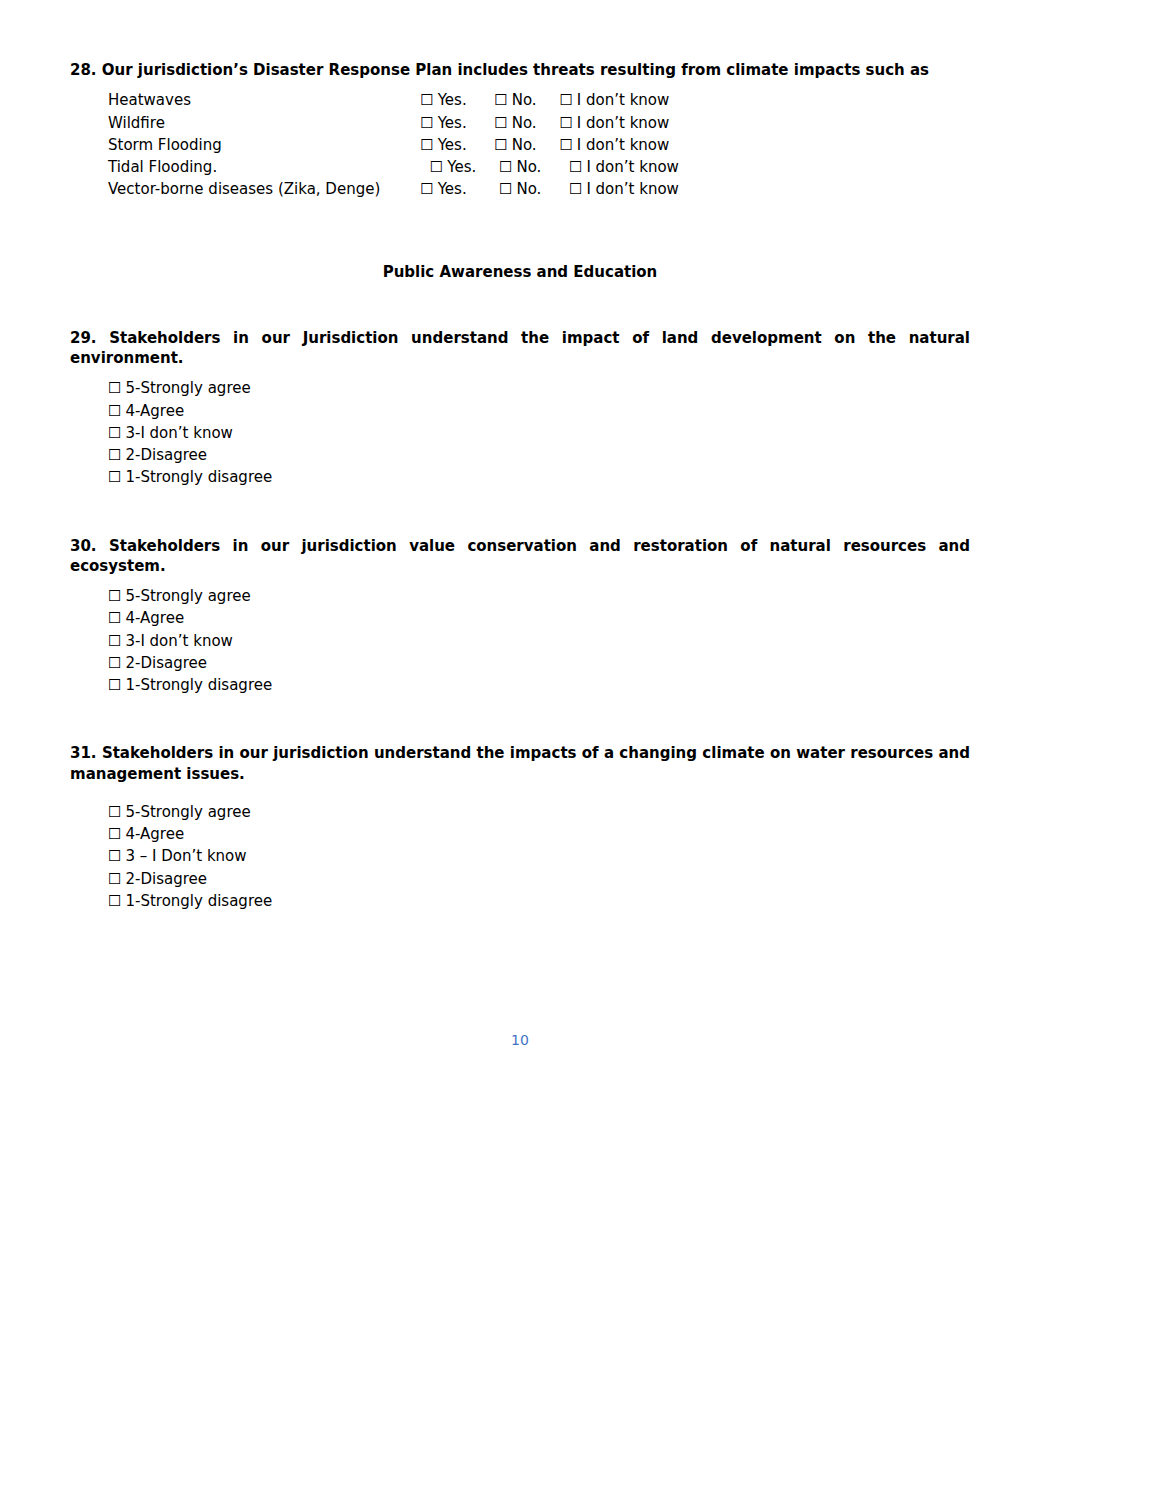28. Our jurisdiction’s Disaster Response Plan includes threats resulting from climate impacts such as
| Heatwaves | Yes. | No. | I don’t know |
| Wildfire | Yes. | No. | I don’t know |
| Storm Flooding | Yes. | No. | I don’t know |
| Tidal Flooding. | Yes. | No. | I don’t know |
| Vector-borne diseases (Zika, Denge) | Yes. | No. | I don’t know |
Public Awareness and Education
29. Stakeholders in our Jurisdiction understand the impact of land development on the natural environment.
5-Strongly agree
4-Agree
3-I don’t know
2-Disagree
1-Strongly disagree
30. Stakeholders in our jurisdiction value conservation and restoration of natural resources and ecosystem.
5-Strongly agree
4-Agree
3-I don’t know
2-Disagree
1-Strongly disagree
31. Stakeholders in our jurisdiction understand the impacts of a changing climate on water resources and management issues.
5-Strongly agree
4-Agree
3 – I Don’t know
2-Disagree
1-Strongly disagree
10